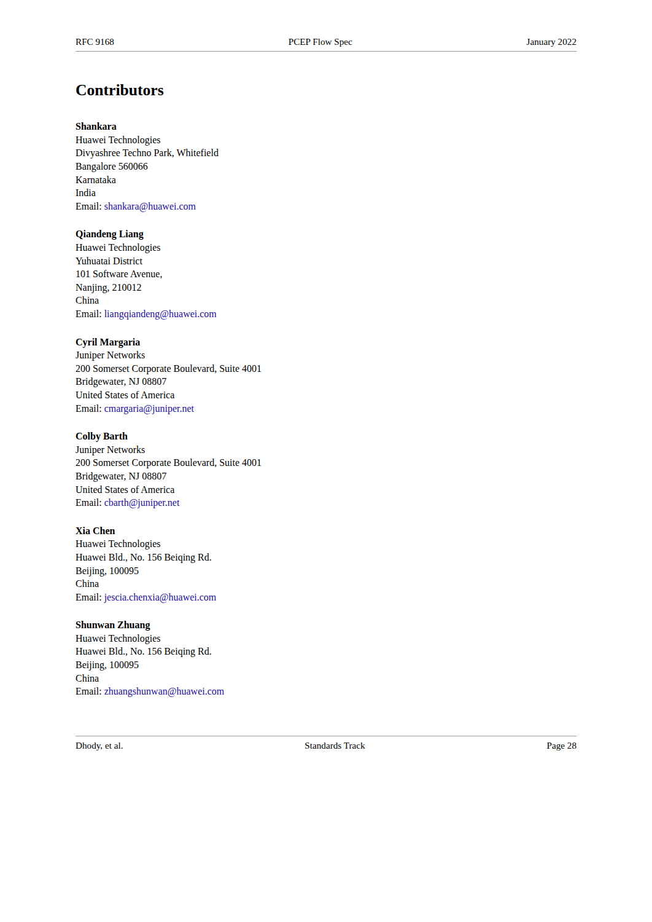RFC 9168 PCEP Flow Spec January 2022
Contributors
Shankara
Huawei Technologies
Divyashree Techno Park, Whitefield
Bangalore 560066
Karnataka
India
Email: shankara@huawei.com
Qiandeng Liang
Huawei Technologies
Yuhuatai District
101 Software Avenue,
Nanjing, 210012
China
Email: liangqiandeng@huawei.com
Cyril Margaria
Juniper Networks
200 Somerset Corporate Boulevard, Suite 4001
Bridgewater, NJ 08807
United States of America
Email: cmargaria@juniper.net
Colby Barth
Juniper Networks
200 Somerset Corporate Boulevard, Suite 4001
Bridgewater, NJ 08807
United States of America
Email: cbarth@juniper.net
Xia Chen
Huawei Technologies
Huawei Bld., No. 156 Beiqing Rd.
Beijing, 100095
China
Email: jescia.chenxia@huawei.com
Shunwan Zhuang
Huawei Technologies
Huawei Bld., No. 156 Beiqing Rd.
Beijing, 100095
China
Email: zhuangshunwan@huawei.com
Dhody, et al. Standards Track Page 28